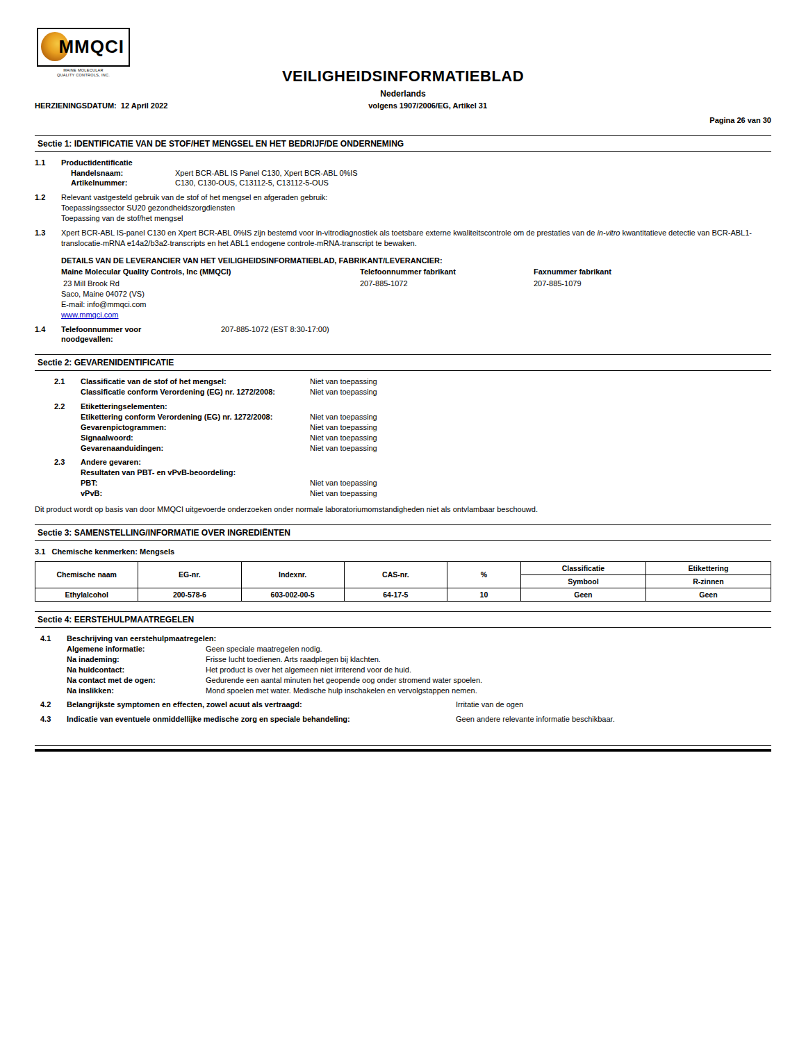MMQCI
MAINE MOLECULAR
QUALITY CONTROLS, INC.
VEILIGHEIDSINFORMATIEBLAD
Nederlands
HERZIENINGSDATUM: 12 April 2022
volgens 1907/2006/EG, Artikel 31
Pagina 26 van 30
Sectie 1: IDENTIFICATIE VAN DE STOF/HET MENGSEL EN HET BEDRIJF/DE ONDERNEMING
1.1
Productidentificatie
Handelsnaam:
Xpert BCR-ABL IS Panel C130, Xpert BCR-ABL 0%IS
Artikelnummer:
C130, C130-OUS, C13112-5, C13112-5-OUS
1.2
Relevant vastgesteld gebruik van de stof of het mengsel en afgeraden gebruik:
Toepassingssector SU20 gezondheidszorgdiensten
Toepassing van de stof/het mengsel
1.3
Xpert BCR-ABL IS-panel C130 en Xpert BCR-ABL 0%IS zijn bestemd voor in-vitrodiagnostiek als toetsbare externe kwaliteitscontrole om de prestaties van de in-vitro kwantitatieve detectie van BCR-ABL1-translocatie-mRNA e14a2/b3a2-transcripts en het ABL1 endogene controle-mRNA-transcript te bewaken.
DETAILS VAN DE LEVERANCIER VAN HET VEILIGHEIDSINFORMATIEBLAD, FABRIKANT/LEVERANCIER:
Maine Molecular Quality Controls, Inc (MMQCI)
Telefoonnummer fabrikant
Faxnummer fabrikant
23 Mill Brook Rd
207-885-1072
207-885-1079
Saco, Maine 04072 (VS)
E-mail: info@mmqci.com
www.mmqci.com
1.4
Telefoonnummer voor noodgevallen:
207-885-1072 (EST 8:30-17:00)
Sectie 2: GEVARENIDENTIFICATIE
2.1
Classificatie van de stof of het mengsel:
Niet van toepassing
Classificatie conform Verordening (EG) nr. 1272/2008:
Niet van toepassing
2.2
Etiketteringselementen:
Etikettering conform Verordening (EG) nr. 1272/2008:
Niet van toepassing
Gevarenpictogrammen:
Niet van toepassing
Signaalwoord:
Niet van toepassing
Gevarenaanduidingen:
Niet van toepassing
2.3
Andere gevaren:
Resultaten van PBT- en vPvB-beoordeling:
PBT:
Niet van toepassing
vPvB:
Niet van toepassing
Dit product wordt op basis van door MMQCI uitgevoerde onderzoeken onder normale laboratoriumomstandigheden niet als ontvlambaar beschouwd.
Sectie 3: SAMENSTELLING/INFORMATIE OVER INGREDIËNTEN
3.1 Chemische kenmerken: Mengsels
| Chemische naam | EG-nr. | Indexnr. | CAS-nr. | % | Classificatie | Etikettering |
| --- | --- | --- | --- | --- | --- | --- |
| Symbool | R-zinnen |
| Ethylalcohol | 200-578-6 | 603-002-00-5 | 64-17-5 | 10 | Geen | Geen |
Sectie 4: EERSTEHULPMAATREGELEN
4.1
Beschrijving van eerstehulpmaatregelen:
Algemene informatie:
Geen speciale maatregelen nodig.
Na inademing:
Frisse lucht toedienen. Arts raadplegen bij klachten.
Na huidcontact:
Het product is over het algemeen niet irriterend voor de huid.
Na contact met de ogen:
Gedurende een aantal minuten het geopende oog onder stromend water spoelen.
Na inslikken:
Mond spoelen met water. Medische hulp inschakelen en vervolgstappen nemen.
4.2
Belangrijkste symptomen en effecten, zowel acuut als vertraagd:
Irritatie van de ogen
4.3
Indicatie van eventuele onmiddellijke medische zorg en speciale behandeling:
Geen andere relevante informatie beschikbaar.